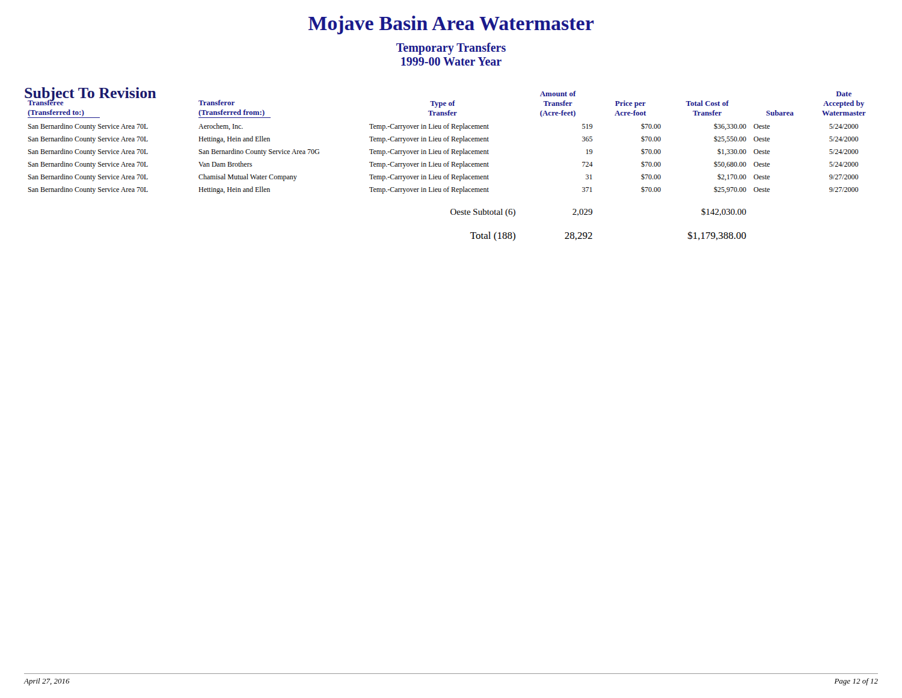Subject To Revision
Mojave Basin Area Watermaster
Temporary Transfers
1999-00 Water Year
| Transferee (Transferred to:) | Transferor (Transferred from:) | Type of Transfer | Amount of Transfer (Acre-feet) | Price per Acre-foot | Total Cost of Transfer | Subarea | Date Accepted by Watermaster |
| --- | --- | --- | --- | --- | --- | --- | --- |
| San Bernardino County Service Area 70L | Aerochem, Inc. | Temp.-Carryover in Lieu of Replacement | 519 | $70.00 | $36,330.00 | Oeste | 5/24/2000 |
| San Bernardino County Service Area 70L | Hettinga, Hein and Ellen | Temp.-Carryover in Lieu of Replacement | 365 | $70.00 | $25,550.00 | Oeste | 5/24/2000 |
| San Bernardino County Service Area 70L | San Bernardino County Service Area 70G | Temp.-Carryover in Lieu of Replacement | 19 | $70.00 | $1,330.00 | Oeste | 5/24/2000 |
| San Bernardino County Service Area 70L | Van Dam Brothers | Temp.-Carryover in Lieu of Replacement | 724 | $70.00 | $50,680.00 | Oeste | 5/24/2000 |
| San Bernardino County Service Area 70L | Chamisal Mutual Water Company | Temp.-Carryover in Lieu of Replacement | 31 | $70.00 | $2,170.00 | Oeste | 9/27/2000 |
| San Bernardino County Service Area 70L | Hettinga, Hein and Ellen | Temp.-Carryover in Lieu of Replacement | 371 | $70.00 | $25,970.00 | Oeste | 9/27/2000 |
| | | Oeste Subtotal (6) | 2,029 | | $142,030.00 | | |
| | | Total (188) | 28,292 | | $1,179,388.00 | | |
April 27, 2016 Page 12 of 12